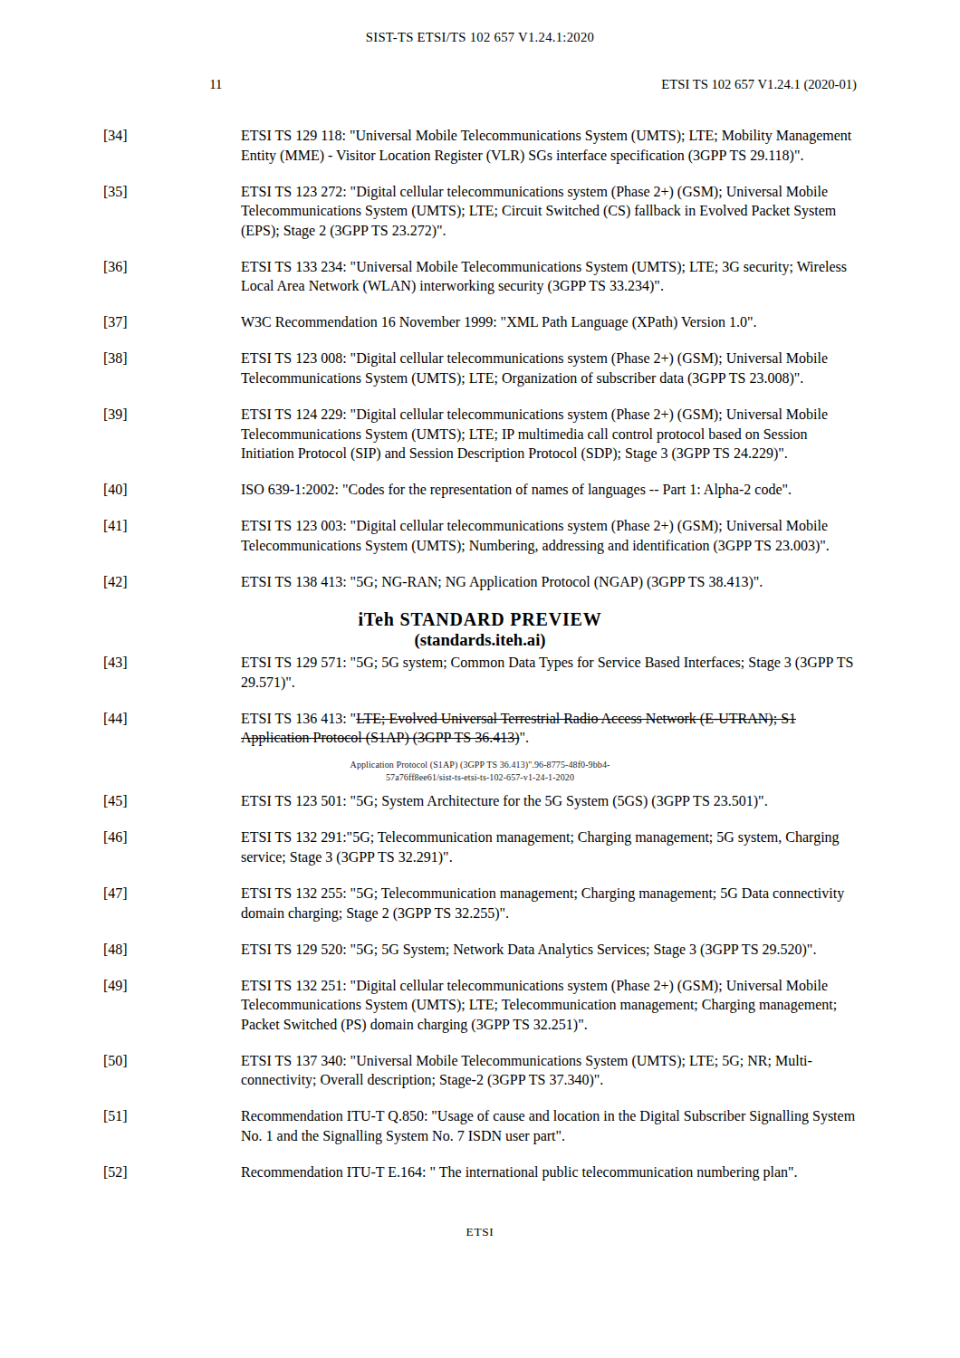SIST-TS ETSI/TS 102 657 V1.24.1:2020
11 ETSI TS 102 657 V1.24.1 (2020-01)
[34]
ETSI TS 129 118: "Universal Mobile Telecommunications System (UMTS); LTE; Mobility Management Entity (MME) - Visitor Location Register (VLR) SGs interface specification (3GPP TS 29.118)".
[35]
ETSI TS 123 272: "Digital cellular telecommunications system (Phase 2+) (GSM); Universal Mobile Telecommunications System (UMTS); LTE; Circuit Switched (CS) fallback in Evolved Packet System (EPS); Stage 2 (3GPP TS 23.272)".
[36]
ETSI TS 133 234: "Universal Mobile Telecommunications System (UMTS); LTE; 3G security; Wireless Local Area Network (WLAN) interworking security (3GPP TS 33.234)".
[37]
W3C Recommendation 16 November 1999: "XML Path Language (XPath) Version 1.0".
[38]
ETSI TS 123 008: "Digital cellular telecommunications system (Phase 2+) (GSM); Universal Mobile Telecommunications System (UMTS); LTE; Organization of subscriber data (3GPP TS 23.008)".
[39]
ETSI TS 124 229: "Digital cellular telecommunications system (Phase 2+) (GSM); Universal Mobile Telecommunications System (UMTS); LTE; IP multimedia call control protocol based on Session Initiation Protocol (SIP) and Session Description Protocol (SDP); Stage 3 (3GPP TS 24.229)".
[40]
ISO 639-1:2002: "Codes for the representation of names of languages -- Part 1: Alpha-2 code".
[41]
ETSI TS 123 003: "Digital cellular telecommunications system (Phase 2+) (GSM); Universal Mobile Telecommunications System (UMTS); Numbering, addressing and identification (3GPP TS 23.003)".
[42]
ETSI TS 138 413: "5G; NG-RAN; NG Application Protocol (NGAP) (3GPP TS 38.413)".
iTeh STANDARD PREVIEW
(standards.iteh.ai)
[43]
ETSI TS 129 571: "5G; 5G system; Common Data Types for Service Based Interfaces; Stage 3 (3GPP TS 29.571)".
[44]
ETSI TS 136 413: "LTE; Evolved Universal Terrestrial Radio Access Network (E-UTRAN); S1 Application Protocol (S1AP) (3GPP TS 36.413)".
Application Protocol (S1AP) (3GPP TS 36.413)".96-8775-48f0-9bb4-
57a76ff8ee61/sist-ts-etsi-ts-102-657-v1-24-1-2020
[45]
ETSI TS 123 501: "5G; System Architecture for the 5G System (5GS) (3GPP TS 23.501)".
[46]
ETSI TS 132 291:"5G; Telecommunication management; Charging management; 5G system, Charging service; Stage 3 (3GPP TS 32.291)".
[47]
ETSI TS 132 255: "5G; Telecommunication management; Charging management; 5G Data connectivity domain charging; Stage 2 (3GPP TS 32.255)".
[48]
ETSI TS 129 520: "5G; 5G System; Network Data Analytics Services; Stage 3 (3GPP TS 29.520)".
[49]
ETSI TS 132 251: "Digital cellular telecommunications system (Phase 2+) (GSM); Universal Mobile Telecommunications System (UMTS); LTE; Telecommunication management; Charging management; Packet Switched (PS) domain charging (3GPP TS 32.251)".
[50]
ETSI TS 137 340: "Universal Mobile Telecommunications System (UMTS); LTE; 5G; NR; Multi-connectivity; Overall description; Stage-2 (3GPP TS 37.340)".
[51]
Recommendation ITU-T Q.850: "Usage of cause and location in the Digital Subscriber Signalling System No. 1 and the Signalling System No. 7 ISDN user part".
[52]
Recommendation ITU-T E.164: " The international public telecommunication numbering plan".
ETSI